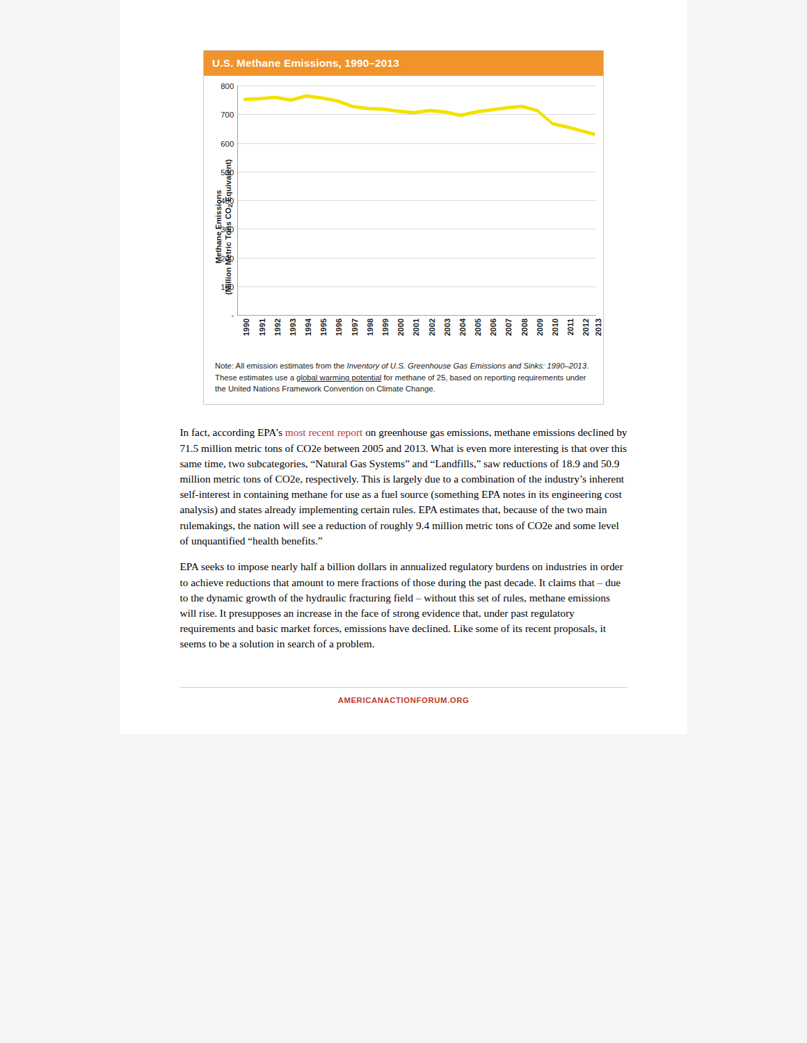U.S. Methane Emissions, 1990–2013
Methane Emissions
(Million Metric Tons CO2 Equivalent)
800
700
600
500
400
300
200
100
-
1990 1991 1992 1993 1994 1995 1996 1997 1998 1999 2000 2001 2002 2003 2004 2005 2006 2007 2008 2009 2010 2011 2012 2013
Note: All emission estimates from the Inventory of U.S. Greenhouse Gas Emissions and Sinks: 1990–2013. These estimates use a global warming potential for methane of 25, based on reporting requirements under the United Nations Framework Convention on Climate Change.
In fact, according EPA’s most recent report on greenhouse gas emissions, methane emissions declined by 71.5 million metric tons of CO2e between 2005 and 2013. What is even more interesting is that over this same time, two subcategories, “Natural Gas Systems” and “Landfills,” saw reductions of 18.9 and 50.9 million metric tons of CO2e, respectively. This is largely due to a combination of the industry’s inherent self-interest in containing methane for use as a fuel source (something EPA notes in its engineering cost analysis) and states already implementing certain rules. EPA estimates that, because of the two main rulemakings, the nation will see a reduction of roughly 9.4 million metric tons of CO2e and some level of unquantified “health benefits.”
EPA seeks to impose nearly half a billion dollars in annualized regulatory burdens on industries in order to achieve reductions that amount to mere fractions of those during the past decade. It claims that – due to the dynamic growth of the hydraulic fracturing field – without this set of rules, methane emissions will rise. It presupposes an increase in the face of strong evidence that, under past regulatory requirements and basic market forces, emissions have declined. Like some of its recent proposals, it seems to be a solution in search of a problem.
AMERICANACTIONFORUM.ORG